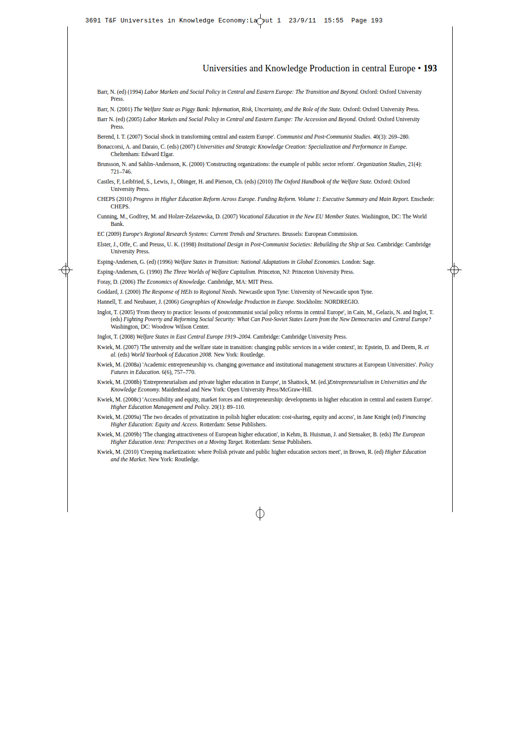3691 T&F Universites in Knowledge Economy:Layout 1 23/9/11 15:55 Page 193
Universities and Knowledge Production in central Europe • 193
Barr, N. (ed) (1994) Labor Markets and Social Policy in Central and Eastern Europe: The Transition and Beyond. Oxford: Oxford University Press.
Barr, N. (2001) The Welfare State as Piggy Bank: Information, Risk, Uncertainty, and the Role of the State. Oxford: Oxford University Press.
Barr N. (ed) (2005) Labor Markets and Social Policy in Central and Eastern Europe: The Accession and Beyond. Oxford: Oxford University Press.
Berend, I. T. (2007) 'Social shock in transforming central and eastern Europe'. Communist and Post-Communist Studies. 40(3): 269–280.
Bonaccorsi, A. and Daraio, C. (eds) (2007) Universities and Strategic Knowledge Creation: Specialization and Performance in Europe. Cheltenham: Edward Elgar.
Brunsson, N. and Sahlin-Andersson, K. (2000) 'Constructing organizations: the example of public sector reform'. Organization Studies, 21(4): 721–746.
Castles, F, Leibfried, S., Lewis, J., Obinger, H. and Pierson, Ch. (eds) (2010) The Oxford Handbook of the Welfare State. Oxford: Oxford University Press.
CHEPS (2010) Progress in Higher Education Reform Across Europe. Funding Reform. Volume 1: Executive Summary and Main Report. Enschede: CHEPS.
Cunning, M., Godfrey, M. and Holzer-Zelazewska, D. (2007) Vocational Education in the New EU Member States. Washington, DC: The World Bank.
EC (2009) Europe's Regional Research Systems: Current Trends and Structures. Brussels: European Commission.
Elster, J., Offe, C. and Preuss, U. K. (1998) Institutional Design in Post-Communist Societies: Rebuilding the Ship at Sea. Cambridge: Cambridge University Press.
Esping-Andersen, G. (ed) (1996) Welfare States in Transition: National Adaptations in Global Economies. London: Sage.
Esping-Andersen, G. (1990) The Three Worlds of Welfare Capitalism. Princeton, NJ: Princeton University Press.
Foray, D. (2006) The Economics of Knowledge. Cambridge, MA: MIT Press.
Goddard, J. (2000) The Response of HEIs to Regional Needs. Newcastle upon Tyne: University of Newcastle upon Tyne.
Hannell, T. and Neubauer, J. (2006) Geographies of Knowledge Production in Europe. Stockholm: NORDREGIO.
Inglot, T. (2005) 'From theory to practice: lessons of postcommunist social policy reforms in central Europe', in Cain, M., Gelazis, N. and Inglot, T. (eds) Fighting Poverty and Reforming Social Security: What Can Post-Soviet States Learn from the New Democracies and Central Europe? Washington, DC: Woodrow Wilson Center.
Inglot, T. (2008) Welfare States in East Central Europe 1919–2004. Cambridge: Cambridge University Press.
Kwiek, M. (2007) 'The university and the welfare state in transition: changing public services in a wider context', in: Epstein, D. and Deem, R. et al. (eds) World Yearbook of Education 2008. New York: Routledge.
Kwiek, M. (2008a) 'Academic entrepreneurship vs. changing governance and institutional management structures at European Universities'. Policy Futures in Education. 6(6), 757–770.
Kwiek, M. (2008b) 'Entrepreneurialism and private higher education in Europe', in Shattock, M. (ed.)Entrepreneurialism in Universities and the Knowledge Economy. Maidenhead and New York: Open University Press/McGraw-Hill.
Kwiek, M. (2008c) 'Accessibility and equity, market forces and entrepreneurship: developments in higher education in central and eastern Europe'. Higher Education Management and Policy. 20(1): 89–110.
Kwiek, M. (2009a) 'The two decades of privatization in polish higher education: cost-sharing, equity and access', in Jane Knight (ed) Financing Higher Education: Equity and Access. Rotterdam: Sense Publishers.
Kwiek, M. (2009b) 'The changing attractiveness of European higher education', in Kehm, B. Huisman, J. and Stensaker, B. (eds) The European Higher Education Area: Perspectives on a Moving Target. Rotterdam: Sense Publishers.
Kwiek, M. (2010) 'Creeping marketization: where Polish private and public higher education sectors meet', in Brown, R. (ed) Higher Education and the Market. New York: Routledge.